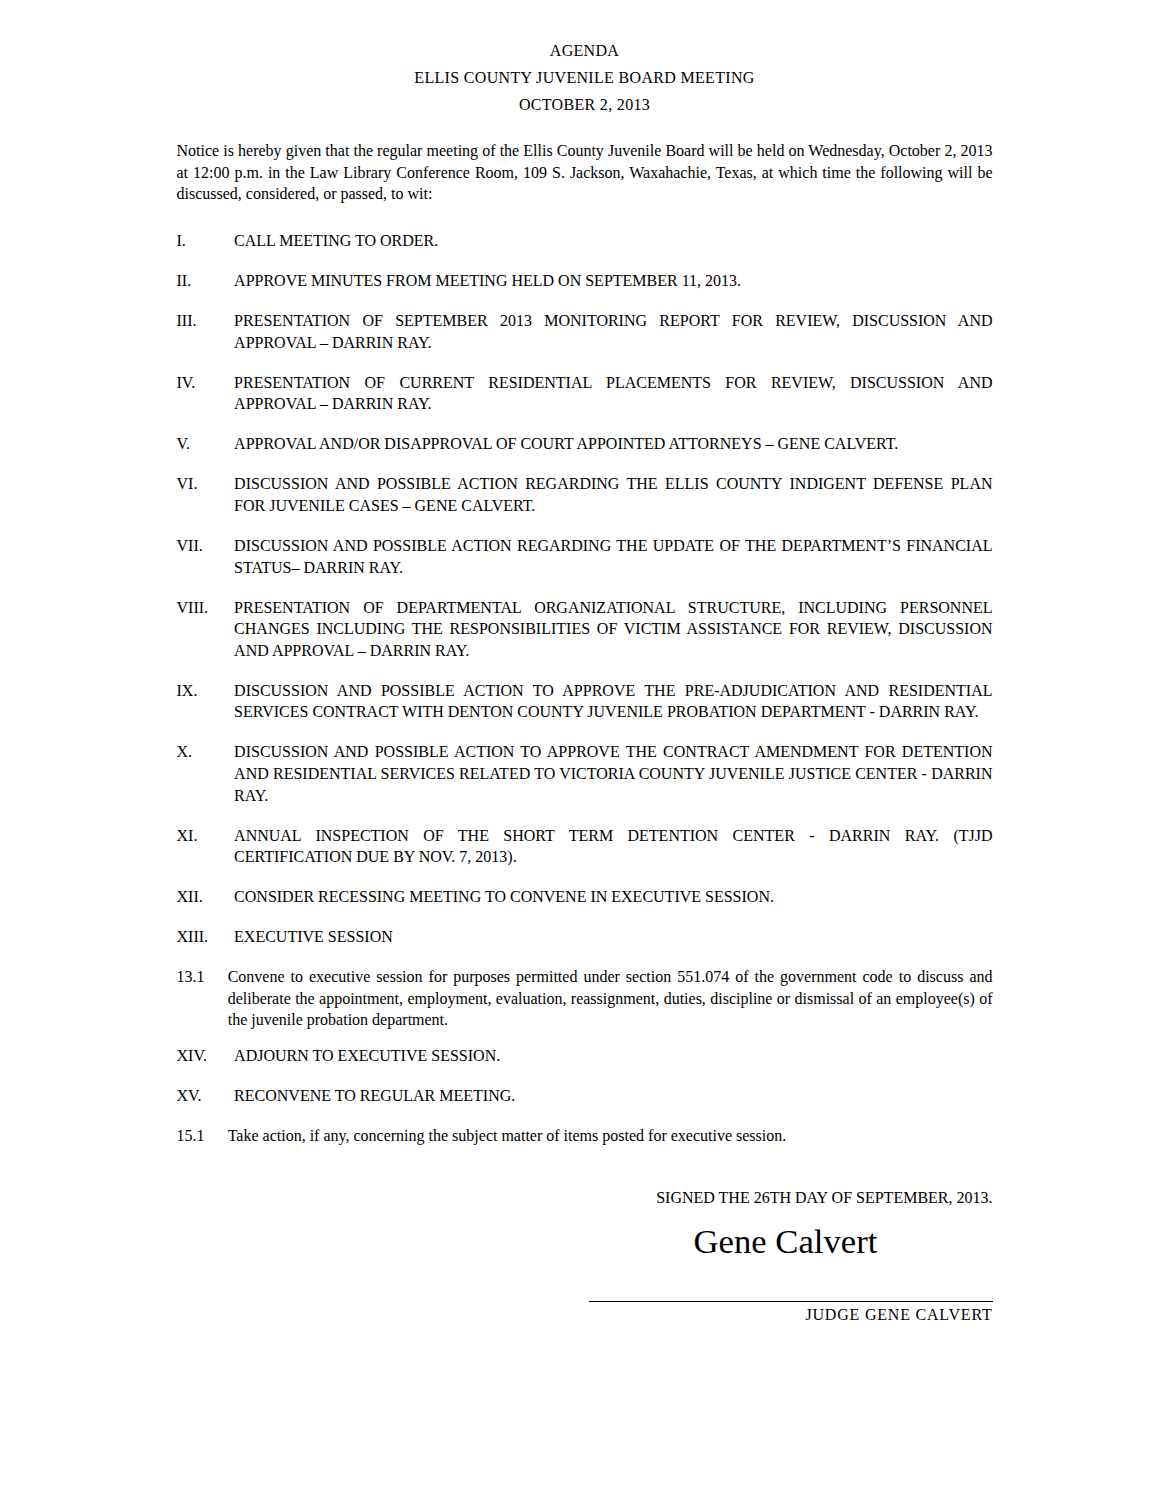AGENDA
ELLIS COUNTY JUVENILE BOARD MEETING
OCTOBER 2, 2013
Notice is hereby given that the regular meeting of the Ellis County Juvenile Board will be held on Wednesday, October 2, 2013 at 12:00 p.m. in the Law Library Conference Room, 109 S. Jackson, Waxahachie, Texas, at which time the following will be discussed, considered, or passed, to wit:
I. CALL MEETING TO ORDER.
II. APPROVE MINUTES FROM MEETING HELD ON SEPTEMBER 11, 2013.
III. PRESENTATION OF SEPTEMBER 2013 MONITORING REPORT FOR REVIEW, DISCUSSION AND APPROVAL – DARRIN RAY.
IV. PRESENTATION OF CURRENT RESIDENTIAL PLACEMENTS FOR REVIEW, DISCUSSION AND APPROVAL – DARRIN RAY.
V. APPROVAL AND/OR DISAPPROVAL OF COURT APPOINTED ATTORNEYS – GENE CALVERT.
VI. DISCUSSION AND POSSIBLE ACTION REGARDING THE ELLIS COUNTY INDIGENT DEFENSE PLAN FOR JUVENILE CASES – GENE CALVERT.
VII. DISCUSSION AND POSSIBLE ACTION REGARDING THE UPDATE OF THE DEPARTMENT’S FINANCIAL STATUS– DARRIN RAY.
VIII. PRESENTATION OF DEPARTMENTAL ORGANIZATIONAL STRUCTURE, INCLUDING PERSONNEL CHANGES INCLUDING THE RESPONSIBILITIES OF VICTIM ASSISTANCE FOR REVIEW, DISCUSSION AND APPROVAL – DARRIN RAY.
IX. DISCUSSION AND POSSIBLE ACTION TO APPROVE THE PRE-ADJUDICATION AND RESIDENTIAL SERVICES CONTRACT WITH DENTON COUNTY JUVENILE PROBATION DEPARTMENT - DARRIN RAY.
X. DISCUSSION AND POSSIBLE ACTION TO APPROVE THE CONTRACT AMENDMENT FOR DETENTION AND RESIDENTIAL SERVICES RELATED TO VICTORIA COUNTY JUVENILE JUSTICE CENTER - DARRIN RAY.
XI. ANNUAL INSPECTION OF THE SHORT TERM DETENTION CENTER - DARRIN RAY. (TJJD CERTIFICATION DUE BY NOV. 7, 2013).
XII. CONSIDER RECESSING MEETING TO CONVENE IN EXECUTIVE SESSION.
XIII. EXECUTIVE SESSION
13.1 Convene to executive session for purposes permitted under section 551.074 of the government code to discuss and deliberate the appointment, employment, evaluation, reassignment, duties, discipline or dismissal of an employee(s) of the juvenile probation department.
XIV. ADJOURN TO EXECUTIVE SESSION.
XV. RECONVENE TO REGULAR MEETING.
15.1 Take action, if any, concerning the subject matter of items posted for executive session.
SIGNED THE 26TH DAY OF SEPTEMBER, 2013.
Gene Calvert
JUDGE GENE CALVERT